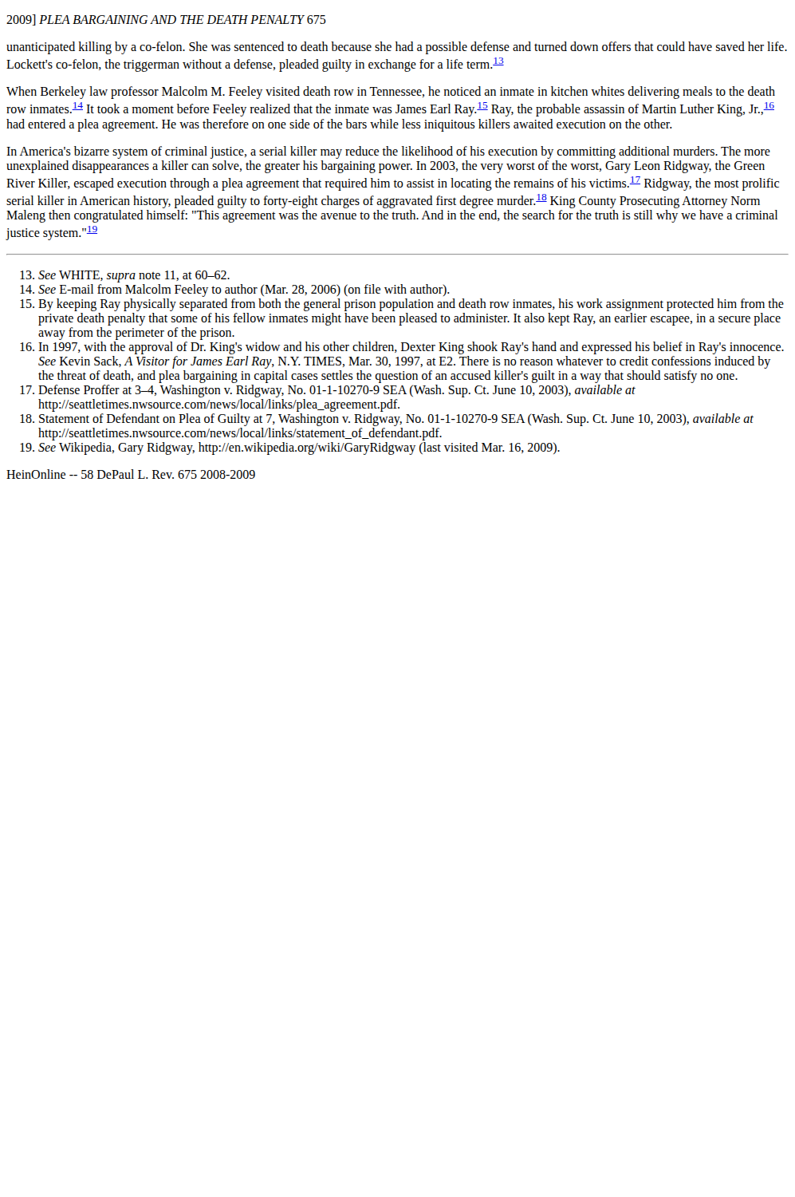2009] PLEA BARGAINING AND THE DEATH PENALTY 675
unanticipated killing by a co-felon. She was sentenced to death because she had a possible defense and turned down offers that could have saved her life. Lockett's co-felon, the triggerman without a defense, pleaded guilty in exchange for a life term.13
When Berkeley law professor Malcolm M. Feeley visited death row in Tennessee, he noticed an inmate in kitchen whites delivering meals to the death row inmates.14 It took a moment before Feeley realized that the inmate was James Earl Ray.15 Ray, the probable assassin of Martin Luther King, Jr.,16 had entered a plea agreement. He was therefore on one side of the bars while less iniquitous killers awaited execution on the other.
In America's bizarre system of criminal justice, a serial killer may reduce the likelihood of his execution by committing additional murders. The more unexplained disappearances a killer can solve, the greater his bargaining power. In 2003, the very worst of the worst, Gary Leon Ridgway, the Green River Killer, escaped execution through a plea agreement that required him to assist in locating the remains of his victims.17 Ridgway, the most prolific serial killer in American history, pleaded guilty to forty-eight charges of aggravated first degree murder.18 King County Prosecuting Attorney Norm Maleng then congratulated himself: "This agreement was the avenue to the truth. And in the end, the search for the truth is still why we have a criminal justice system."19
See WHITE, supra note 11, at 60–62.
See E-mail from Malcolm Feeley to author (Mar. 28, 2006) (on file with author).
By keeping Ray physically separated from both the general prison population and death row inmates, his work assignment protected him from the private death penalty that some of his fellow inmates might have been pleased to administer. It also kept Ray, an earlier escapee, in a secure place away from the perimeter of the prison.
In 1997, with the approval of Dr. King's widow and his other children, Dexter King shook Ray's hand and expressed his belief in Ray's innocence. See Kevin Sack, A Visitor for James Earl Ray, N.Y. TIMES, Mar. 30, 1997, at E2. There is no reason whatever to credit confessions induced by the threat of death, and plea bargaining in capital cases settles the question of an accused killer's guilt in a way that should satisfy no one.
Defense Proffer at 3–4, Washington v. Ridgway, No. 01-1-10270-9 SEA (Wash. Sup. Ct. June 10, 2003), available at http://seattletimes.nwsource.com/news/local/links/plea_agreement.pdf.
Statement of Defendant on Plea of Guilty at 7, Washington v. Ridgway, No. 01-1-10270-9 SEA (Wash. Sup. Ct. June 10, 2003), available at http://seattletimes.nwsource.com/news/local/links/statement_of_defendant.pdf.
See Wikipedia, Gary Ridgway, http://en.wikipedia.org/wiki/GaryRidgway (last visited Mar. 16, 2009).
HeinOnline -- 58 DePaul L. Rev. 675 2008-2009